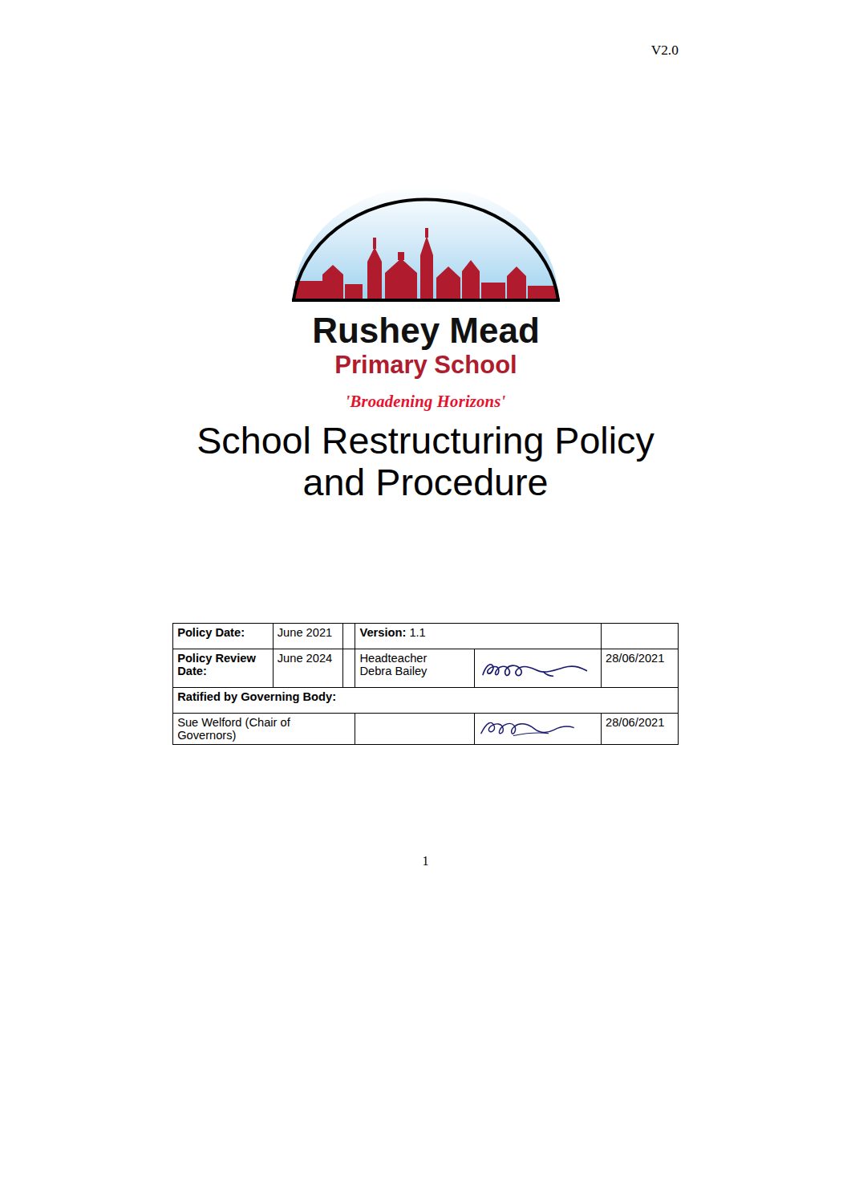V2.0
Rushey Mead Primary School
'Broadening Horizons'
School Restructuring Policy
and Procedure
| Policy Date: | June 2021 | | Version: 1.1 | |
| Policy Review Date: | June 2024 | | Headteacher Debra Bailey | | 28/06/2021 |
| Ratified by Governing Body: |
| Sue Welford (Chair of Governors) | | | 28/06/2021 |
1